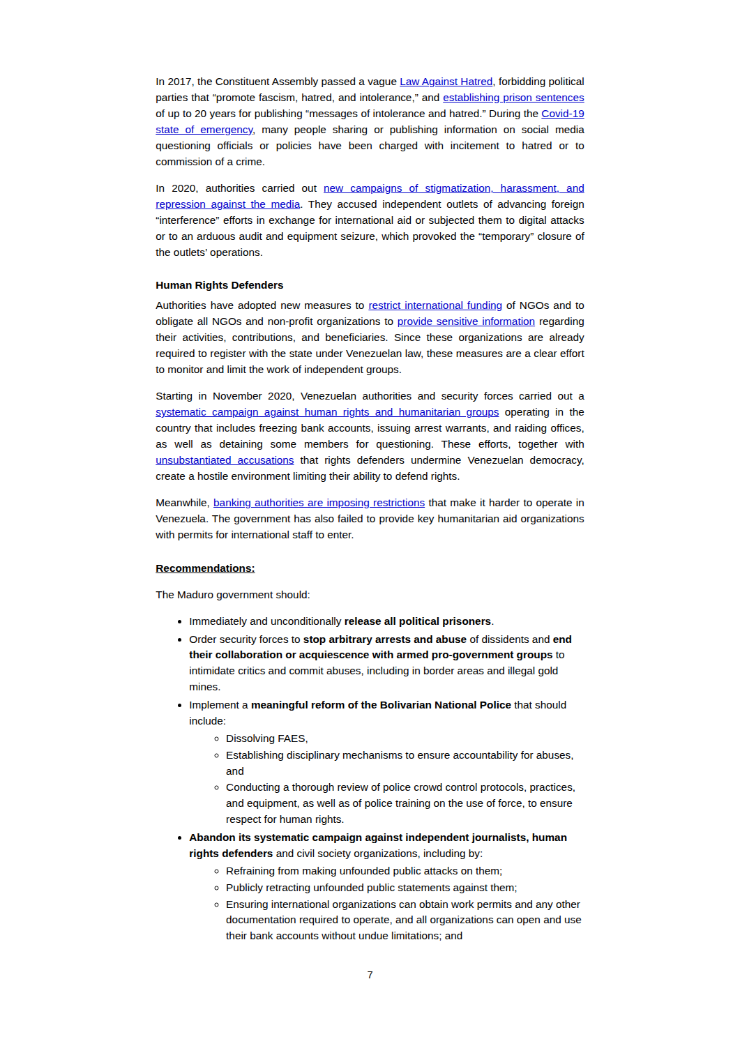In 2017, the Constituent Assembly passed a vague Law Against Hatred, forbidding political parties that “promote fascism, hatred, and intolerance,” and establishing prison sentences of up to 20 years for publishing “messages of intolerance and hatred.” During the Covid-19 state of emergency, many people sharing or publishing information on social media questioning officials or policies have been charged with incitement to hatred or to commission of a crime.
In 2020, authorities carried out new campaigns of stigmatization, harassment, and repression against the media. They accused independent outlets of advancing foreign “interference” efforts in exchange for international aid or subjected them to digital attacks or to an arduous audit and equipment seizure, which provoked the “temporary” closure of the outlets’ operations.
Human Rights Defenders
Authorities have adopted new measures to restrict international funding of NGOs and to obligate all NGOs and non-profit organizations to provide sensitive information regarding their activities, contributions, and beneficiaries. Since these organizations are already required to register with the state under Venezuelan law, these measures are a clear effort to monitor and limit the work of independent groups.
Starting in November 2020, Venezuelan authorities and security forces carried out a systematic campaign against human rights and humanitarian groups operating in the country that includes freezing bank accounts, issuing arrest warrants, and raiding offices, as well as detaining some members for questioning. These efforts, together with unsubstantiated accusations that rights defenders undermine Venezuelan democracy, create a hostile environment limiting their ability to defend rights.
Meanwhile, banking authorities are imposing restrictions that make it harder to operate in Venezuela. The government has also failed to provide key humanitarian aid organizations with permits for international staff to enter.
Recommendations:
The Maduro government should:
Immediately and unconditionally release all political prisoners.
Order security forces to stop arbitrary arrests and abuse of dissidents and end their collaboration or acquiescence with armed pro-government groups to intimidate critics and commit abuses, including in border areas and illegal gold mines.
Implement a meaningful reform of the Bolivarian National Police that should include:
Dissolving FAES,
Establishing disciplinary mechanisms to ensure accountability for abuses, and
Conducting a thorough review of police crowd control protocols, practices, and equipment, as well as of police training on the use of force, to ensure respect for human rights.
Abandon its systematic campaign against independent journalists, human rights defenders and civil society organizations, including by:
Refraining from making unfounded public attacks on them;
Publicly retracting unfounded public statements against them;
Ensuring international organizations can obtain work permits and any other documentation required to operate, and all organizations can open and use their bank accounts without undue limitations; and
7